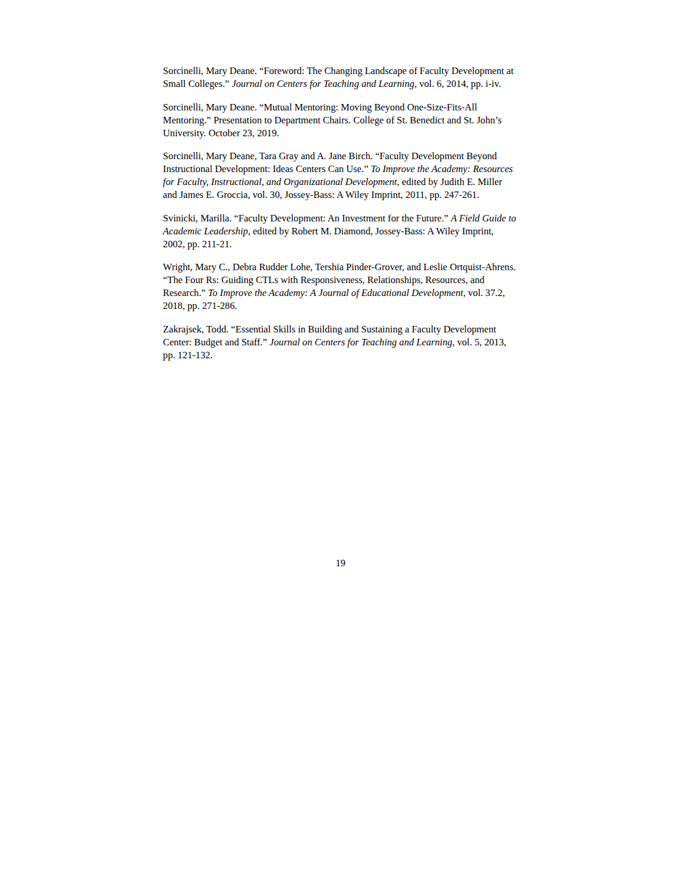Sorcinelli, Mary Deane. “Foreword: The Changing Landscape of Faculty Development at Small Colleges.” Journal on Centers for Teaching and Learning, vol. 6, 2014, pp. i-iv.
Sorcinelli, Mary Deane. “Mutual Mentoring: Moving Beyond One-Size-Fits-All Mentoring.” Presentation to Department Chairs. College of St. Benedict and St. John’s University. October 23, 2019.
Sorcinelli, Mary Deane, Tara Gray and A. Jane Birch. “Faculty Development Beyond Instructional Development: Ideas Centers Can Use.” To Improve the Academy: Resources for Faculty, Instructional, and Organizational Development, edited by Judith E. Miller and James E. Groccia, vol. 30, Jossey-Bass: A Wiley Imprint, 2011, pp. 247-261.
Svinicki, Marilla. “Faculty Development: An Investment for the Future.” A Field Guide to Academic Leadership, edited by Robert M. Diamond, Jossey-Bass: A Wiley Imprint, 2002, pp. 211-21.
Wright, Mary C., Debra Rudder Lohe, Tershia Pinder-Grover, and Leslie Ortquist-Ahrens. “The Four Rs: Guiding CTLs with Responsiveness, Relationships, Resources, and Research.” To Improve the Academy: A Journal of Educational Development, vol. 37.2, 2018, pp. 271-286.
Zakrajsek, Todd. “Essential Skills in Building and Sustaining a Faculty Development Center: Budget and Staff.” Journal on Centers for Teaching and Learning, vol. 5, 2013, pp. 121-132.
19